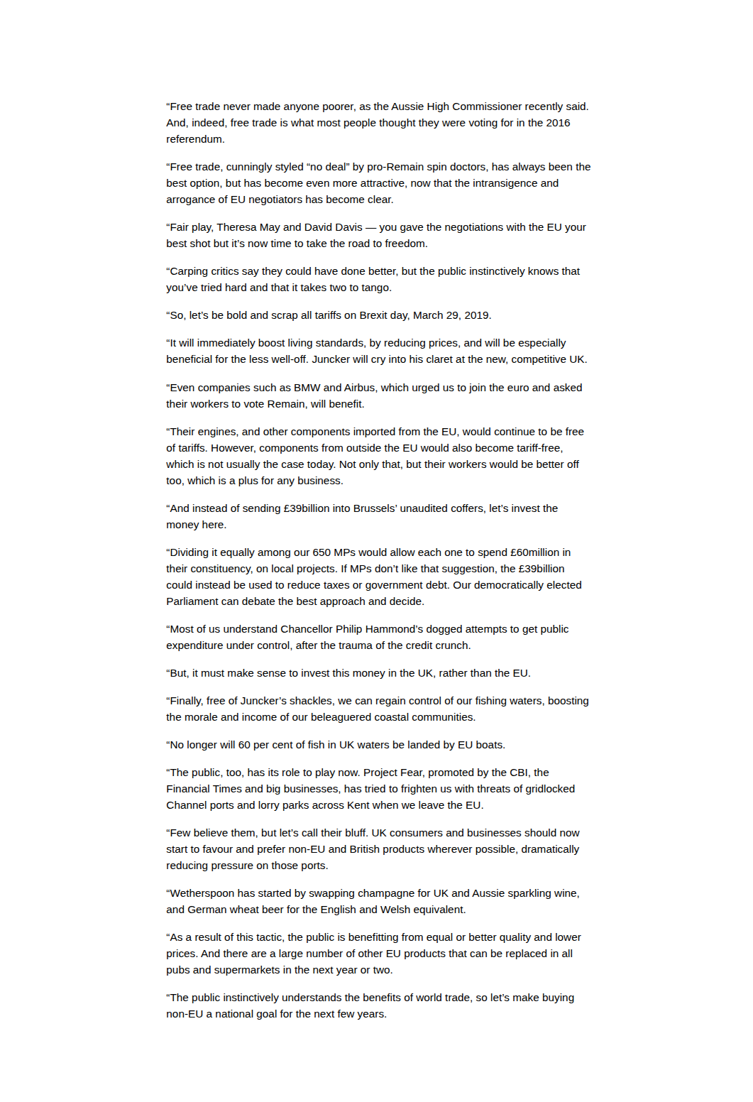“Free trade never made anyone poorer, as the Aussie High Commissioner recently said. And, indeed, free trade is what most people thought they were voting for in the 2016 referendum.
“Free trade, cunningly styled “no deal” by pro-Remain spin doctors, has always been the best option, but has become even more attractive, now that the intransigence and arrogance of EU negotiators has become clear.
“Fair play, Theresa May and David Davis — you gave the negotiations with the EU your best shot but it’s now time to take the road to freedom.
“Carping critics say they could have done better, but the public instinctively knows that you’ve tried hard and that it takes two to tango.
“So, let’s be bold and scrap all tariffs on Brexit day, March 29, 2019.
“It will immediately boost living standards, by reducing prices, and will be especially beneficial for the less well-off. Juncker will cry into his claret at the new, competitive UK.
“Even companies such as BMW and Airbus, which urged us to join the euro and asked their workers to vote Remain, will benefit.
“Their engines, and other components imported from the EU, would continue to be free of tariffs. However, components from outside the EU would also become tariff-free, which is not usually the case today. Not only that, but their workers would be better off too, which is a plus for any business.
“And instead of sending £39billion into Brussels’ unaudited coffers, let’s invest the money here.
“Dividing it equally among our 650 MPs would allow each one to spend £60million in their constituency, on local projects. If MPs don’t like that suggestion, the £39billion could instead be used to reduce taxes or government debt. Our democratically elected Parliament can debate the best approach and decide.
“Most of us understand Chancellor Philip Hammond’s dogged attempts to get public expenditure under control, after the trauma of the credit crunch.
“But, it must make sense to invest this money in the UK, rather than the EU.
“Finally, free of Juncker’s shackles, we can regain control of our fishing waters, boosting the morale and income of our beleaguered coastal communities.
“No longer will 60 per cent of fish in UK waters be landed by EU boats.
“The public, too, has its role to play now. Project Fear, promoted by the CBI, the Financial Times and big businesses, has tried to frighten us with threats of gridlocked Channel ports and lorry parks across Kent when we leave the EU.
“Few believe them, but let’s call their bluff. UK consumers and businesses should now start to favour and prefer non-EU and British products wherever possible, dramatically reducing pressure on those ports.
“Wetherspoon has started by swapping champagne for UK and Aussie sparkling wine, and German wheat beer for the English and Welsh equivalent.
“As a result of this tactic, the public is benefitting from equal or better quality and lower prices. And there are a large number of other EU products that can be replaced in all pubs and supermarkets in the next year or two.
“The public instinctively understands the benefits of world trade, so let’s make buying non-EU a national goal for the next few years.